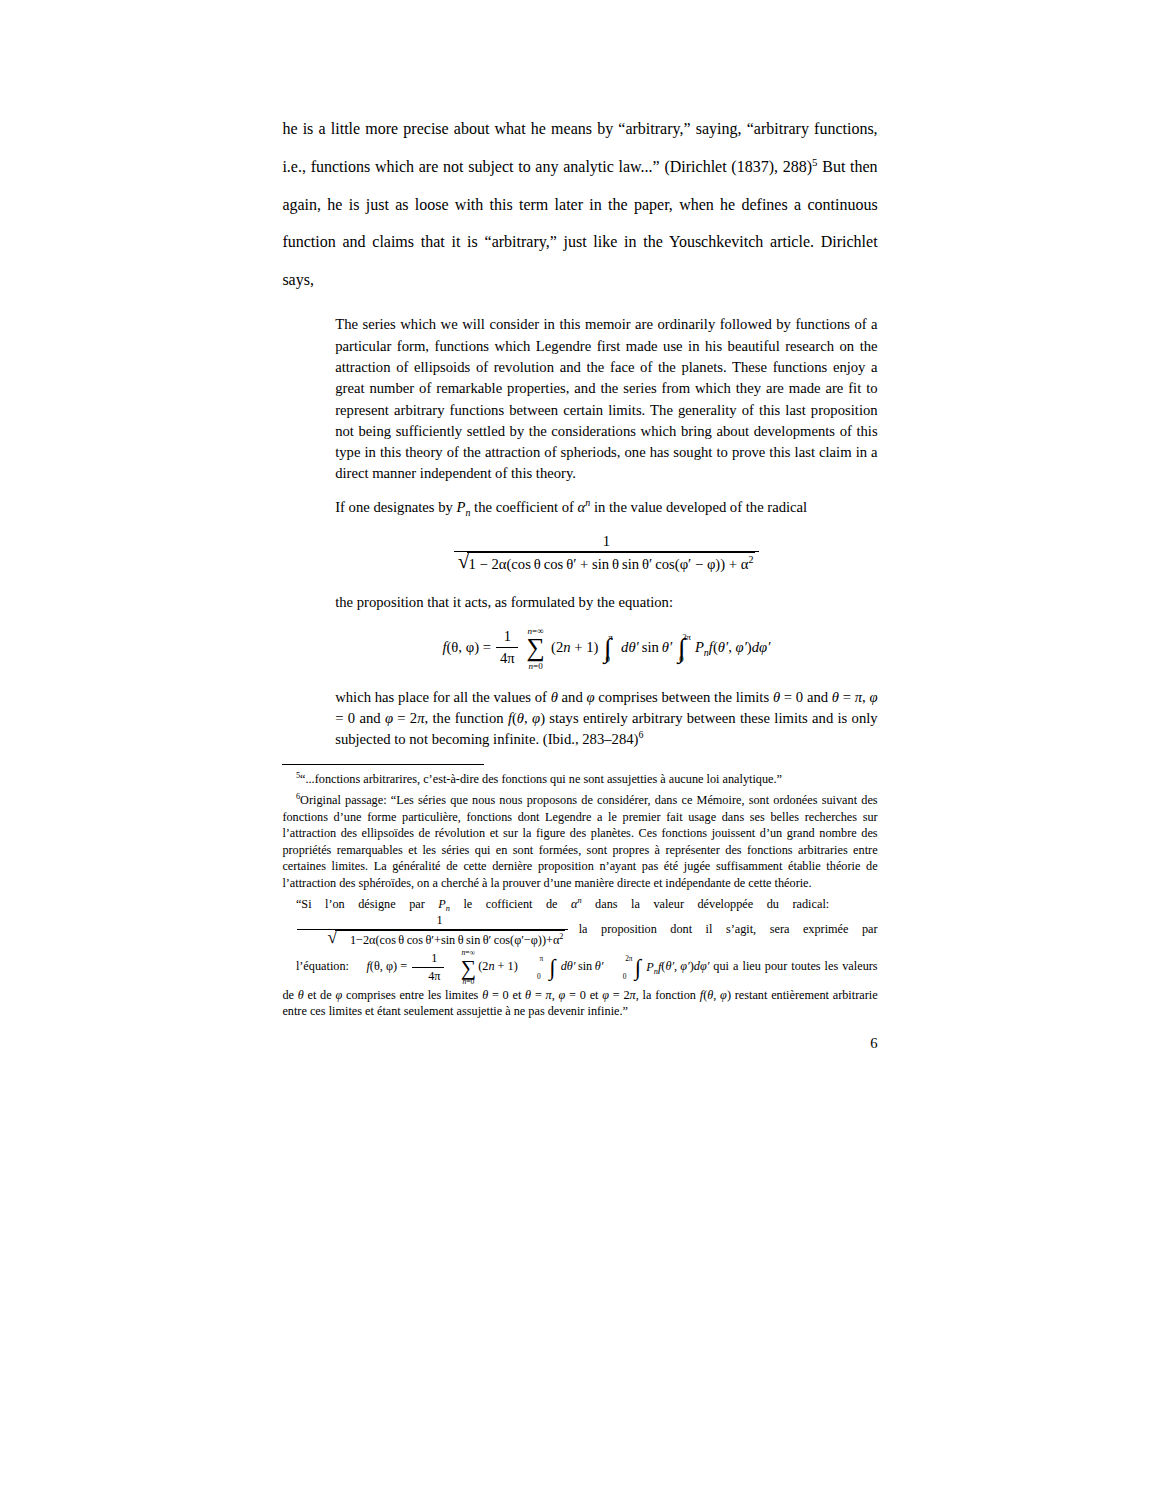he is a little more precise about what he means by “arbitrary,” saying, “arbitrary functions, i.e., functions which are not subject to any analytic law...” (Dirichlet (1837), 288)5 But then again, he is just as loose with this term later in the paper, when he defines a continuous function and claims that it is “arbitrary,” just like in the Youschkevitch article. Dirichlet says,
The series which we will consider in this memoir are ordinarily followed by functions of a particular form, functions which Legendre first made use in his beautiful research on the attraction of ellipsoids of revolution and the face of the planets. These functions enjoy a great number of remarkable properties, and the series from which they are made are fit to represent arbitrary functions between certain limits. The generality of this last proposition not being sufficiently settled by the considerations which bring about developments of this type in this theory of the attraction of spheriods, one has sought to prove this last claim in a direct manner independent of this theory.
If one designates by Pn the coefficient of αn in the value developed of the radical
1 1 − 2α(cos θ cos θ′ + sin θ sin θ′ cos(φ′ − φ)) + α2
the proposition that it acts, as formulated by the equation:
f(θ, φ) = 14π n=∞ ∑ n=0 (2n + 1) π∫0 dθ′ sin θ′ 2π∫0 Pnf(θ′, φ′)dφ′
which has place for all the values of θ and φ comprises between the limits θ = 0 and θ = π, φ = 0 and φ = 2π, the function f(θ, φ) stays entirely arbitrary between these limits and is only subjected to not becoming infinite. (Ibid., 283–284)6
5“...fonctions arbitrarires, c’est-à-dire des fonctions qui ne sont assujetties à aucune loi analytique.”
6Original passage: “Les séries que nous nous proposons de considérer, dans ce Mémoire, sont ordonées suivant des fonctions d’une forme particulière, fonctions dont Legendre a le premier fait usage dans ses belles recherches sur l’attraction des ellipsoïdes de révolution et sur la figure des planètes. Ces fonctions jouissent d’un grand nombre des propriétés remarquables et les séries qui en sont formées, sont propres à représenter des fonctions arbitraries entre certaines limites. La généralité de cette dernière proposition n’ayant pas été jugée suffisamment établie théorie de l’attraction des sphéroïdes, on a cherché à la prouver d’une manière directe et indépendante de cette théorie.
“Si l’on désigne par Pn le cofficient de αn dans la valeur développée du radical: 11−2α(cos θ cos θ′+sin θ sin θ′ cos(φ′−φ))+α2 la proposition dont il s’agit, sera exprimée par l’équation: f(θ, φ) = 14π n=∞∑n=0(2n + 1) π∫0 dθ′ sin θ′ 2π∫0 Pnf(θ′, φ′)dφ′ qui a lieu pour toutes les valeurs de θ et de φ comprises entre les limites θ = 0 et θ = π, φ = 0 et φ = 2π, la fonction f(θ, φ) restant entièrement arbitrarie entre ces limites et étant seulement assujettie à ne pas devenir infinie.”
6